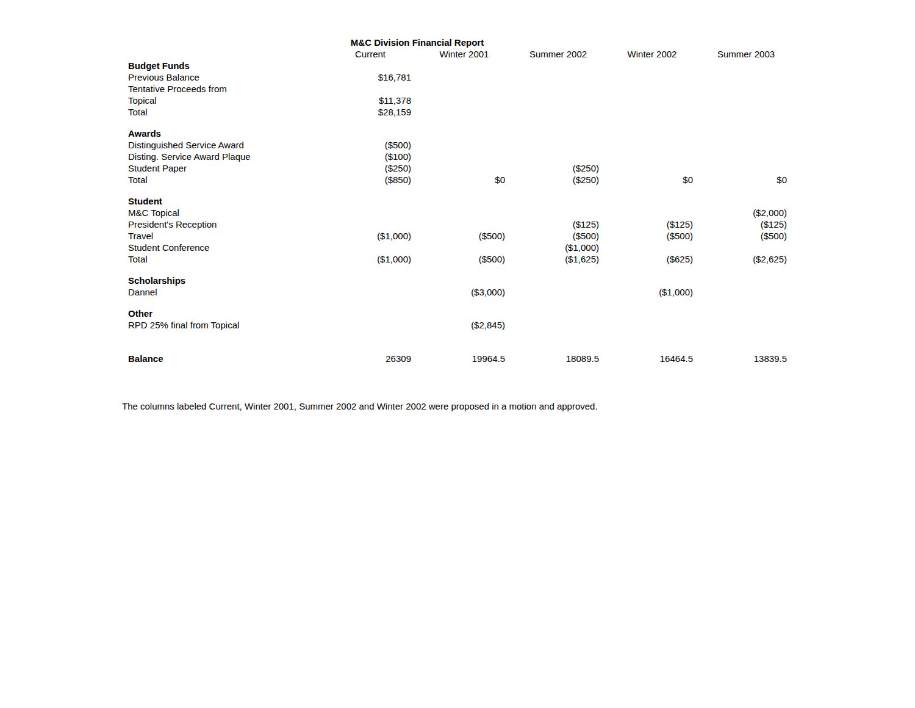| | M&C Division Financial Report | | | |
| | Current | Winter 2001 | Summer 2002 | Winter 2002 | Summer 2003 |
| Budget Funds | | | | | |
| Previous Balance | $16,781 | | | | |
| Tentative Proceeds from | | | | | |
| Topical | $11,378 | | | | |
| Total | $28,159 | | | | |
| Awards | | | | | |
| Distinguished Service Award | ($500) | | | | |
| Disting. Service Award Plaque | ($100) | | | | |
| Student Paper | ($250) | | ($250) | | |
| Total | ($850) | $0 | ($250) | $0 | $0 |
| Student | | | | | |
| M&C Topical | | | | | ($2,000) |
| President's Reception | | | ($125) | ($125) | ($125) |
| Travel | ($1,000) | ($500) | ($500) | ($500) | ($500) |
| Student Conference | | | ($1,000) | | |
| Total | ($1,000) | ($500) | ($1,625) | ($625) | ($2,625) |
| Scholarships | | | | | |
| Dannel | | ($3,000) | | ($1,000) | |
| Other | | | | | |
| RPD 25% final from Topical | | ($2,845) | | | |
| Balance | 26309 | 19964.5 | 18089.5 | 16464.5 | 13839.5 |
The columns labeled Current, Winter 2001, Summer 2002 and Winter 2002 were proposed in a motion and approved.